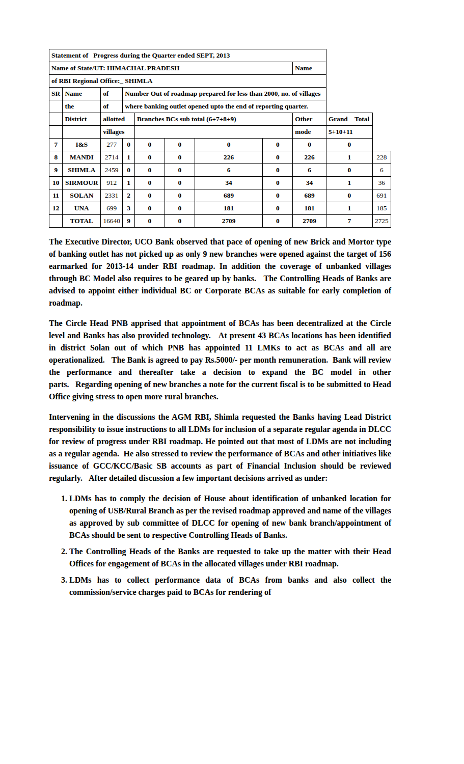| Statement of Progress during the Quarter ended SEPT, 2013 |
| Name of State/UT: HIMACHAL PRADESH | Name |
| of RBI Regional Office:_ SHIMLA |
| SR | Name | of | Number Out of roadmap prepared for less than 2000, no. of villages |
| | the | of | where banking outlet opened upto the end of reporting quarter. |
| | District | allotted | Branches BCs sub total (6+7+8+9) | Other | Grand Total |
| | | villages | | mode | 5+10+11 |
| 7 | I&S | 277 | 0 | 0 | 0 | 0 | 0 | 0 | 0 |
| 8 | MANDI | 2714 | 1 | 0 | 0 | 226 | 0 | 226 | 1 | 228 |
| 9 | SHIMLA | 2459 | 0 | 0 | 0 | 6 | 0 | 6 | 0 | 6 |
| 10 | SIRMOUR | 912 | 1 | 0 | 0 | 34 | 0 | 34 | 1 | 36 |
| 11 | SOLAN | 2331 | 2 | 0 | 0 | 689 | 0 | 689 | 0 | 691 |
| 12 | UNA | 699 | 3 | 0 | 0 | 181 | 0 | 181 | 1 | 185 |
| | TOTAL | 16640 | 9 | 0 | 0 | 2709 | 0 | 2709 | 7 | 2725 |
The Executive Director, UCO Bank observed that pace of opening of new Brick and Mortor type of banking outlet has not picked up as only 9 new branches were opened against the target of 156 earmarked for 2013-14 under RBI roadmap. In addition the coverage of unbanked villages through BC Model also requires to be geared up by banks. The Controlling Heads of Banks are advised to appoint either individual BC or Corporate BCAs as suitable for early completion of roadmap.
The Circle Head PNB apprised that appointment of BCAs has been decentralized at the Circle level and Banks has also provided technology. At present 43 BCAs locations has been identified in district Solan out of which PNB has appointed 11 LMKs to act as BCAs and all are operationalized. The Bank is agreed to pay Rs.5000/- per month remuneration. Bank will review the performance and thereafter take a decision to expand the BC model in other parts. Regarding opening of new branches a note for the current fiscal is to be submitted to Head Office giving stress to open more rural branches.
Intervening in the discussions the AGM RBI, Shimla requested the Banks having Lead District responsibility to issue instructions to all LDMs for inclusion of a separate regular agenda in DLCC for review of progress under RBI roadmap. He pointed out that most of LDMs are not including as a regular agenda. He also stressed to review the performance of BCAs and other initiatives like issuance of GCC/KCC/Basic SB accounts as part of Financial Inclusion should be reviewed regularly. After detailed discussion a few important decisions arrived as under:
LDMs has to comply the decision of House about identification of unbanked location for opening of USB/Rural Branch as per the revised roadmap approved and name of the villages as approved by sub committee of DLCC for opening of new bank branch/appointment of BCAs should be sent to respective Controlling Heads of Banks.
The Controlling Heads of the Banks are requested to take up the matter with their Head Offices for engagement of BCAs in the allocated villages under RBI roadmap.
LDMs has to collect performance data of BCAs from banks and also collect the commission/service charges paid to BCAs for rendering of